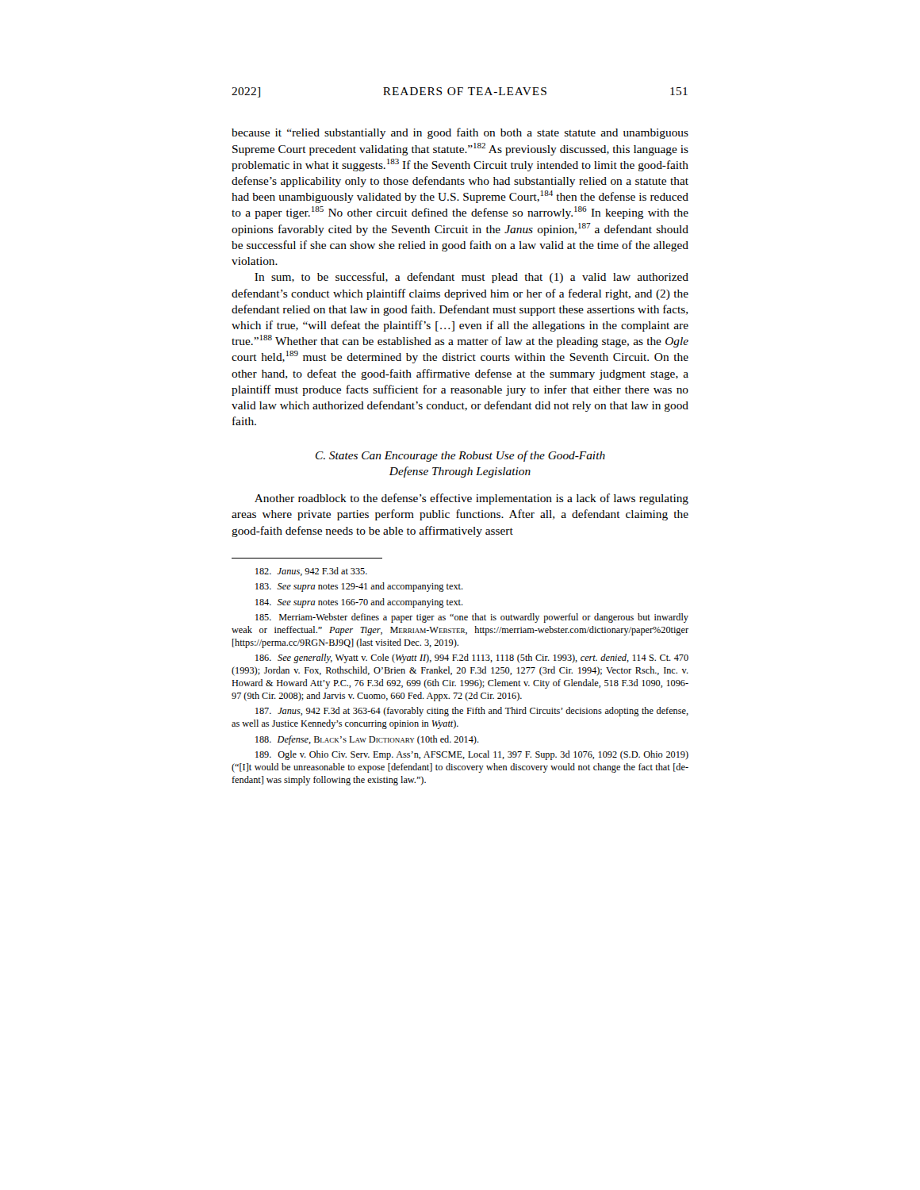2022] READERS OF TEA-LEAVES 151
because it “relied substantially and in good faith on both a state statute and unambiguous Supreme Court precedent validating that statute.”182 As previously discussed, this language is problematic in what it suggests.183 If the Seventh Circuit truly intended to limit the good-faith defense’s applicability only to those defendants who had substantially relied on a statute that had been unambiguously validated by the U.S. Supreme Court,184 then the defense is reduced to a paper tiger.185 No other circuit defined the defense so narrowly.186 In keeping with the opinions favorably cited by the Seventh Circuit in the Janus opinion,187 a defendant should be successful if she can show she relied in good faith on a law valid at the time of the alleged violation.
In sum, to be successful, a defendant must plead that (1) a valid law authorized defendant’s conduct which plaintiff claims deprived him or her of a federal right, and (2) the defendant relied on that law in good faith. Defendant must support these assertions with facts, which if true, “will defeat the plaintiff’s […] even if all the allegations in the complaint are true.”188 Whether that can be established as a matter of law at the pleading stage, as the Ogle court held,189 must be determined by the district courts within the Seventh Circuit. On the other hand, to defeat the good-faith affirmative defense at the summary judgment stage, a plaintiff must produce facts sufficient for a reasonable jury to infer that either there was no valid law which authorized defendant’s conduct, or defendant did not rely on that law in good faith.
C. States Can Encourage the Robust Use of the Good-Faith
Defense Through Legislation
Another roadblock to the defense’s effective implementation is a lack of laws regulating areas where private parties perform public functions. After all, a defendant claiming the good-faith defense needs to be able to affirmatively assert
182. Janus, 942 F.3d at 335.
183. See supra notes 129-41 and accompanying text.
184. See supra notes 166-70 and accompanying text.
185. Merriam-Webster defines a paper tiger as “one that is outwardly powerful or dangerous but inwardly weak or ineffectual.” Paper Tiger, Merriam-Webster, https://merriam-webster.com/dictionary/paper%20tiger [https://perma.cc/9RGN-BJ9Q] (last visited Dec. 3, 2019).
186. See generally, Wyatt v. Cole (Wyatt II), 994 F.2d 1113, 1118 (5th Cir. 1993), cert. denied, 114 S. Ct. 470 (1993); Jordan v. Fox, Rothschild, O’Brien & Frankel, 20 F.3d 1250, 1277 (3rd Cir. 1994); Vector Rsch., Inc. v. Howard & Howard Att’y P.C., 76 F.3d 692, 699 (6th Cir. 1996); Clement v. City of Glendale, 518 F.3d 1090, 1096-97 (9th Cir. 2008); and Jarvis v. Cuomo, 660 Fed. Appx. 72 (2d Cir. 2016).
187. Janus, 942 F.3d at 363-64 (favorably citing the Fifth and Third Circuits’ decisions adopting the defense, as well as Justice Kennedy’s concurring opinion in Wyatt).
188. Defense, Black’s Law Dictionary (10th ed. 2014).
189. Ogle v. Ohio Civ. Serv. Emp. Ass’n, AFSCME, Local 11, 397 F. Supp. 3d 1076, 1092 (S.D. Ohio 2019) (“[I]t would be unreasonable to expose [defendant] to discovery when discovery would not change the fact that [defendant] was simply following the existing law.”).